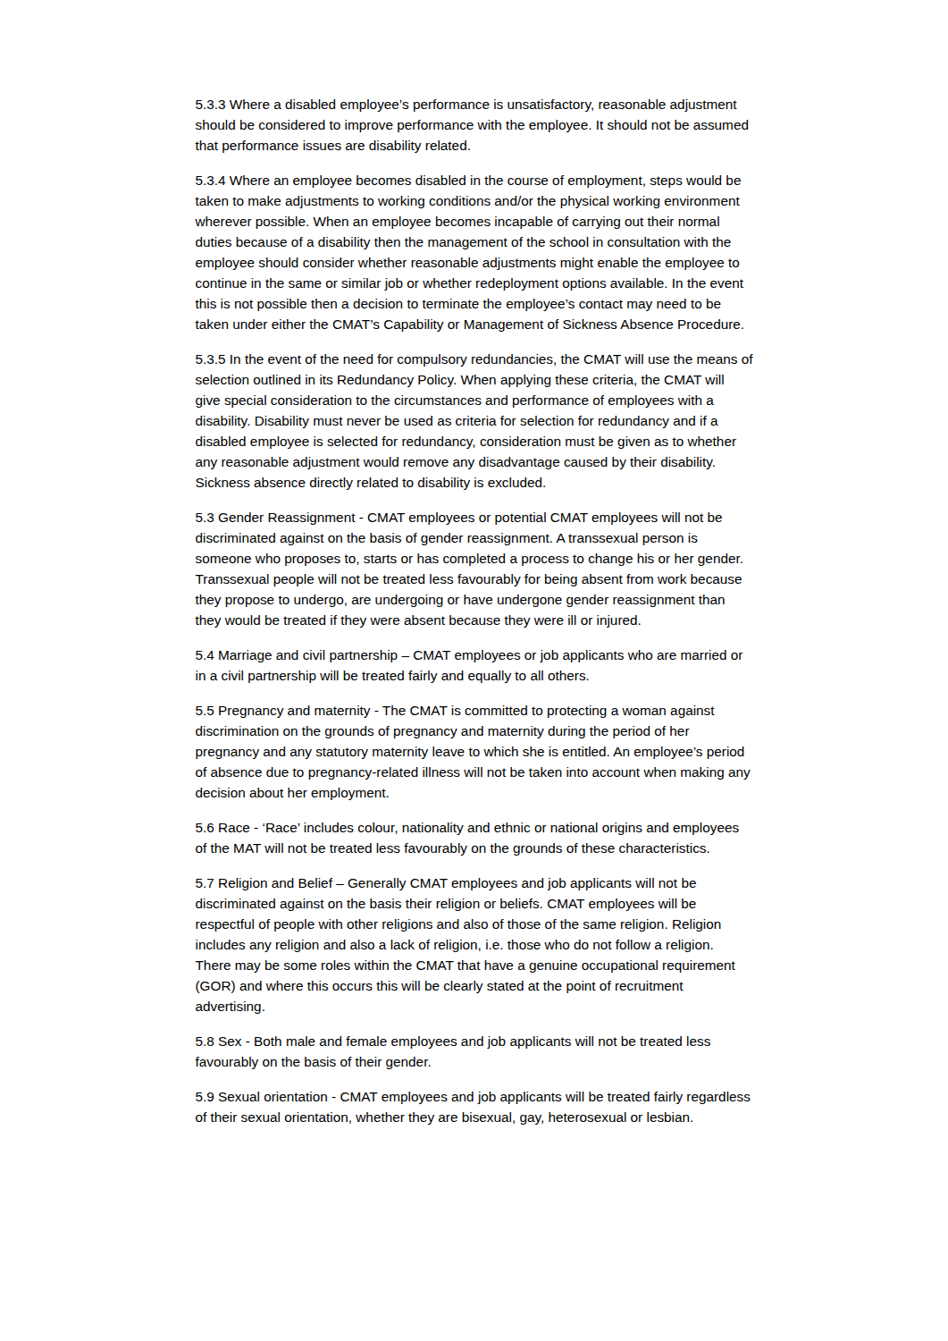5.3.3 Where a disabled employee’s performance is unsatisfactory, reasonable adjustment should be considered to improve performance with the employee. It should not be assumed that performance issues are disability related.
5.3.4 Where an employee becomes disabled in the course of employment, steps would be taken to make adjustments to working conditions and/or the physical working environment wherever possible. When an employee becomes incapable of carrying out their normal duties because of a disability then the management of the school in consultation with the employee should consider whether reasonable adjustments might enable the employee to continue in the same or similar job or whether redeployment options available. In the event this is not possible then a decision to terminate the employee’s contact may need to be taken under either the CMAT’s Capability or Management of Sickness Absence Procedure.
5.3.5 In the event of the need for compulsory redundancies, the CMAT will use the means of selection outlined in its Redundancy Policy. When applying these criteria, the CMAT will give special consideration to the circumstances and performance of employees with a disability. Disability must never be used as criteria for selection for redundancy and if a disabled employee is selected for redundancy, consideration must be given as to whether any reasonable adjustment would remove any disadvantage caused by their disability. Sickness absence directly related to disability is excluded.
5.3 Gender Reassignment - CMAT employees or potential CMAT employees will not be discriminated against on the basis of gender reassignment. A transsexual person is someone who proposes to, starts or has completed a process to change his or her gender. Transsexual people will not be treated less favourably for being absent from work because they propose to undergo, are undergoing or have undergone gender reassignment than they would be treated if they were absent because they were ill or injured.
5.4 Marriage and civil partnership – CMAT employees or job applicants who are married or in a civil partnership will be treated fairly and equally to all others.
5.5 Pregnancy and maternity - The CMAT is committed to protecting a woman against discrimination on the grounds of pregnancy and maternity during the period of her pregnancy and any statutory maternity leave to which she is entitled. An employee’s period of absence due to pregnancy-related illness will not be taken into account when making any decision about her employment.
5.6 Race - ‘Race’ includes colour, nationality and ethnic or national origins and employees of the MAT will not be treated less favourably on the grounds of these characteristics.
5.7 Religion and Belief – Generally CMAT employees and job applicants will not be discriminated against on the basis their religion or beliefs. CMAT employees will be respectful of people with other religions and also of those of the same religion. Religion includes any religion and also a lack of religion, i.e. those who do not follow a religion. There may be some roles within the CMAT that have a genuine occupational requirement (GOR) and where this occurs this will be clearly stated at the point of recruitment advertising.
5.8 Sex - Both male and female employees and job applicants will not be treated less favourably on the basis of their gender.
5.9 Sexual orientation - CMAT employees and job applicants will be treated fairly regardless of their sexual orientation, whether they are bisexual, gay, heterosexual or lesbian.